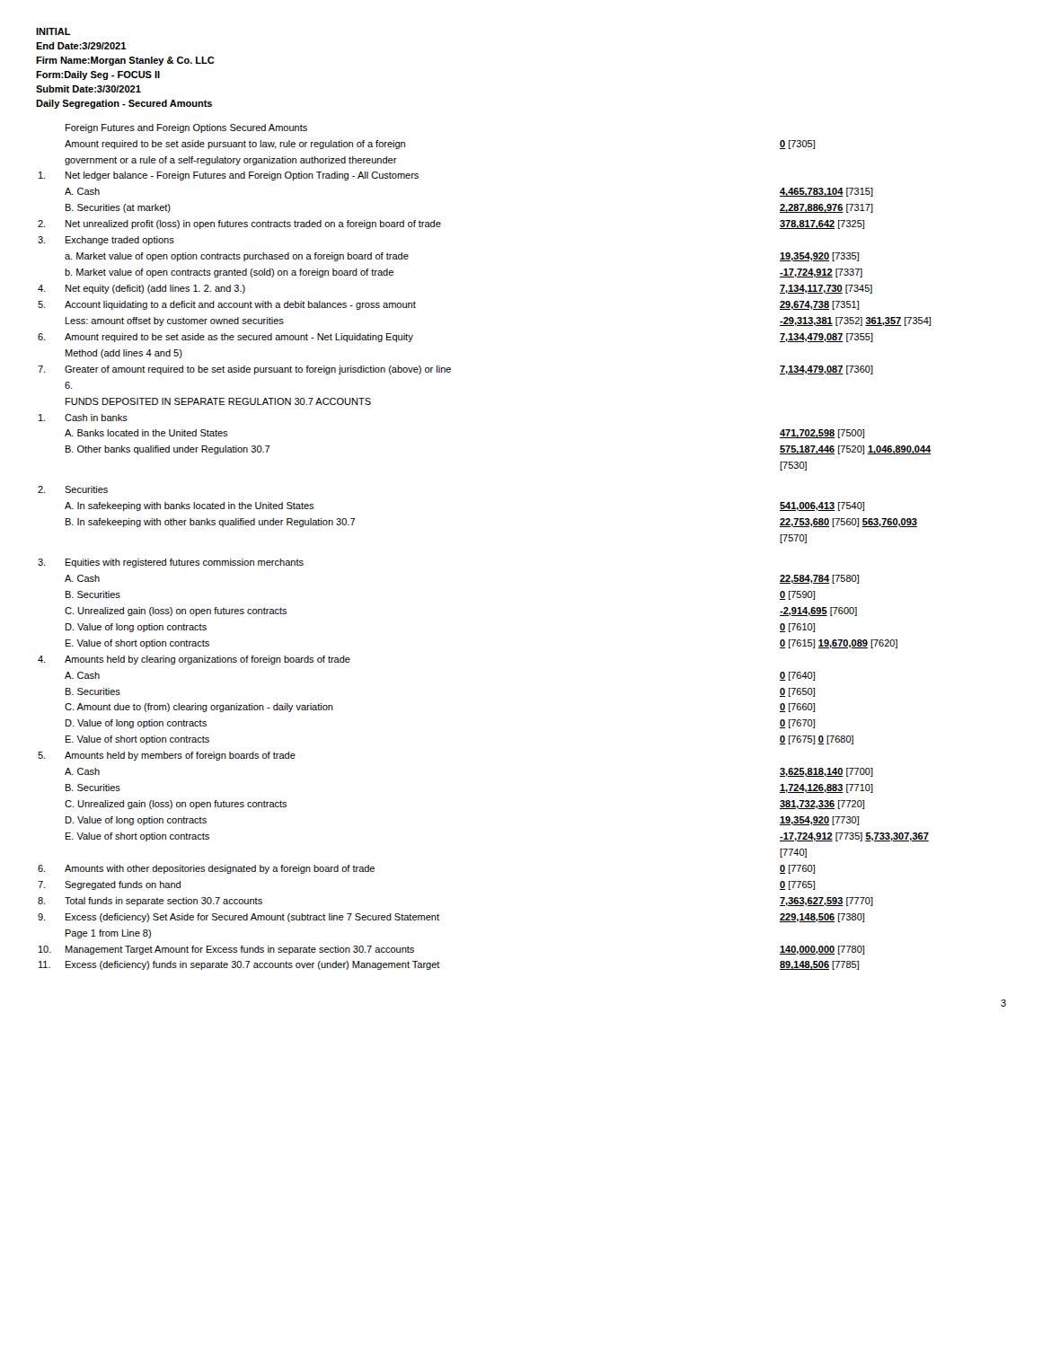INITIAL
End Date:3/29/2021
Firm Name:Morgan Stanley & Co. LLC
Form:Daily Seg - FOCUS II
Submit Date:3/30/2021
Daily Segregation - Secured Amounts
| | Foreign Futures and Foreign Options Secured Amounts | |
| | Amount required to be set aside pursuant to law, rule or regulation of a foreign | 0 [7305] |
| | government or a rule of a self-regulatory organization authorized thereunder | |
| 1. | Net ledger balance - Foreign Futures and Foreign Option Trading - All Customers | |
| | A. Cash | 4,465,783,104 [7315] |
| | B. Securities (at market) | 2,287,886,976 [7317] |
| 2. | Net unrealized profit (loss) in open futures contracts traded on a foreign board of trade | 378,817,642 [7325] |
| 3. | Exchange traded options | |
| | a. Market value of open option contracts purchased on a foreign board of trade | 19,354,920 [7335] |
| | b. Market value of open contracts granted (sold) on a foreign board of trade | -17,724,912 [7337] |
| 4. | Net equity (deficit) (add lines 1. 2. and 3.) | 7,134,117,730 [7345] |
| 5. | Account liquidating to a deficit and account with a debit balances - gross amount | 29,674,738 [7351] |
| | Less: amount offset by customer owned securities | -29,313,381 [7352] 361,357 [7354] |
| 6. | Amount required to be set aside as the secured amount - Net Liquidating Equity | 7,134,479,087 [7355] |
| | Method (add lines 4 and 5) | |
| 7. | Greater of amount required to be set aside pursuant to foreign jurisdiction (above) or line | 7,134,479,087 [7360] |
| | 6. | |
| | FUNDS DEPOSITED IN SEPARATE REGULATION 30.7 ACCOUNTS | |
| 1. | Cash in banks | |
| | A. Banks located in the United States | 471,702,598 [7500] |
| | B. Other banks qualified under Regulation 30.7 | 575,187,446 [7520] 1,046,890,044 |
| | | [7530] |
| 2. | Securities | |
| | A. In safekeeping with banks located in the United States | 541,006,413 [7540] |
| | B. In safekeeping with other banks qualified under Regulation 30.7 | 22,753,680 [7560] 563,760,093 |
| | | [7570] |
| 3. | Equities with registered futures commission merchants | |
| | A. Cash | 22,584,784 [7580] |
| | B. Securities | 0 [7590] |
| | C. Unrealized gain (loss) on open futures contracts | -2,914,695 [7600] |
| | D. Value of long option contracts | 0 [7610] |
| | E. Value of short option contracts | 0 [7615] 19,670,089 [7620] |
| 4. | Amounts held by clearing organizations of foreign boards of trade | |
| | A. Cash | 0 [7640] |
| | B. Securities | 0 [7650] |
| | C. Amount due to (from) clearing organization - daily variation | 0 [7660] |
| | D. Value of long option contracts | 0 [7670] |
| | E. Value of short option contracts | 0 [7675] 0 [7680] |
| 5. | Amounts held by members of foreign boards of trade | |
| | A. Cash | 3,625,818,140 [7700] |
| | B. Securities | 1,724,126,883 [7710] |
| | C. Unrealized gain (loss) on open futures contracts | 381,732,336 [7720] |
| | D. Value of long option contracts | 19,354,920 [7730] |
| | E. Value of short option contracts | -17,724,912 [7735] 5,733,307,367 |
| | | [7740] |
| 6. | Amounts with other depositories designated by a foreign board of trade | 0 [7760] |
| 7. | Segregated funds on hand | 0 [7765] |
| 8. | Total funds in separate section 30.7 accounts | 7,363,627,593 [7770] |
| 9. | Excess (deficiency) Set Aside for Secured Amount (subtract line 7 Secured Statement | 229,148,506 [7380] |
| | Page 1 from Line 8) | |
| 10. | Management Target Amount for Excess funds in separate section 30.7 accounts | 140,000,000 [7780] |
| 11. | Excess (deficiency) funds in separate 30.7 accounts over (under) Management Target | 89,148,506 [7785] |
3